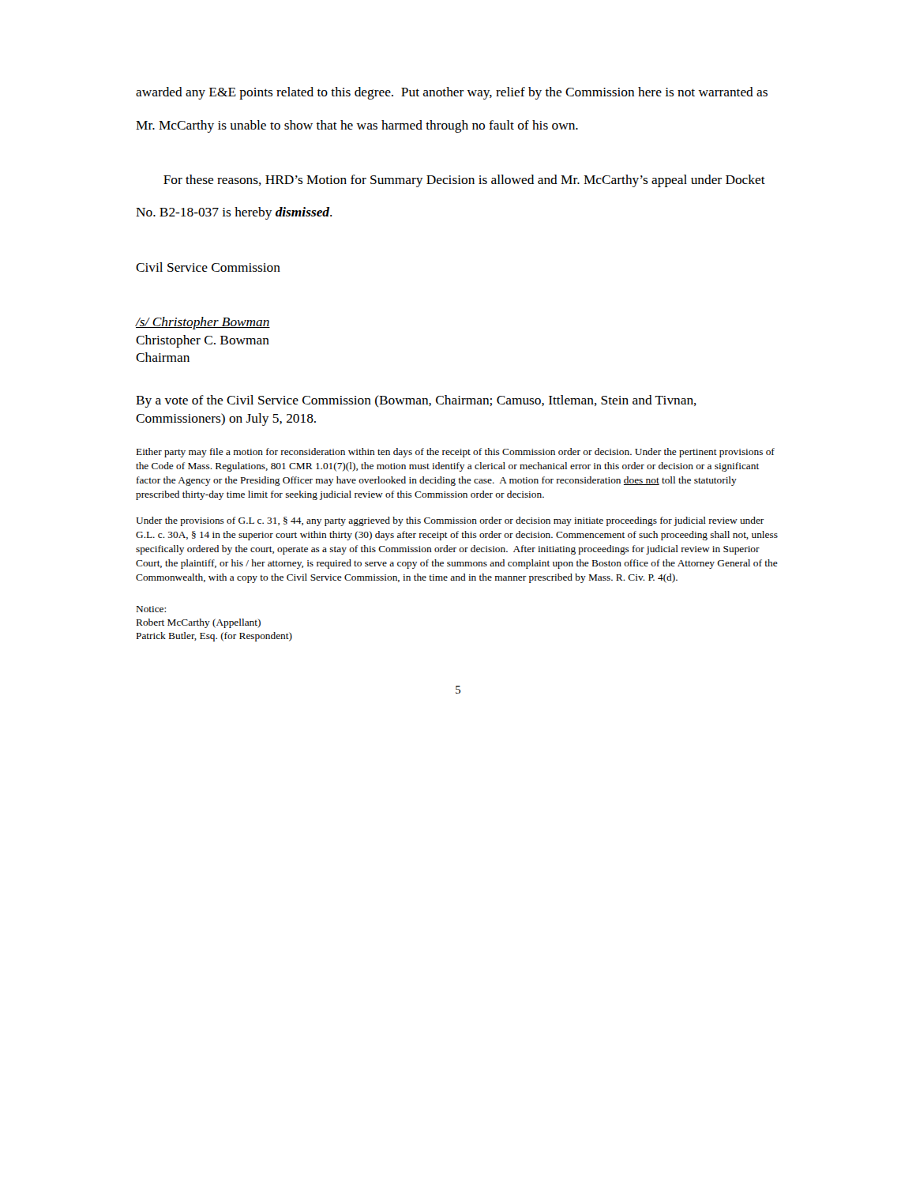awarded any E&E points related to this degree. Put another way, relief by the Commission here is not warranted as Mr. McCarthy is unable to show that he was harmed through no fault of his own.
For these reasons, HRD’s Motion for Summary Decision is allowed and Mr. McCarthy’s appeal under Docket No. B2-18-037 is hereby dismissed.
Civil Service Commission
/s/ Christopher Bowman
Christopher C. Bowman
Chairman
By a vote of the Civil Service Commission (Bowman, Chairman; Camuso, Ittleman, Stein and Tivnan, Commissioners) on July 5, 2018.
Either party may file a motion for reconsideration within ten days of the receipt of this Commission order or decision. Under the pertinent provisions of the Code of Mass. Regulations, 801 CMR 1.01(7)(l), the motion must identify a clerical or mechanical error in this order or decision or a significant factor the Agency or the Presiding Officer may have overlooked in deciding the case. A motion for reconsideration does not toll the statutorily prescribed thirty-day time limit for seeking judicial review of this Commission order or decision.
Under the provisions of G.L c. 31, § 44, any party aggrieved by this Commission order or decision may initiate proceedings for judicial review under G.L. c. 30A, § 14 in the superior court within thirty (30) days after receipt of this order or decision. Commencement of such proceeding shall not, unless specifically ordered by the court, operate as a stay of this Commission order or decision. After initiating proceedings for judicial review in Superior Court, the plaintiff, or his / her attorney, is required to serve a copy of the summons and complaint upon the Boston office of the Attorney General of the Commonwealth, with a copy to the Civil Service Commission, in the time and in the manner prescribed by Mass. R. Civ. P. 4(d).
Notice:
Robert McCarthy (Appellant)
Patrick Butler, Esq. (for Respondent)
5